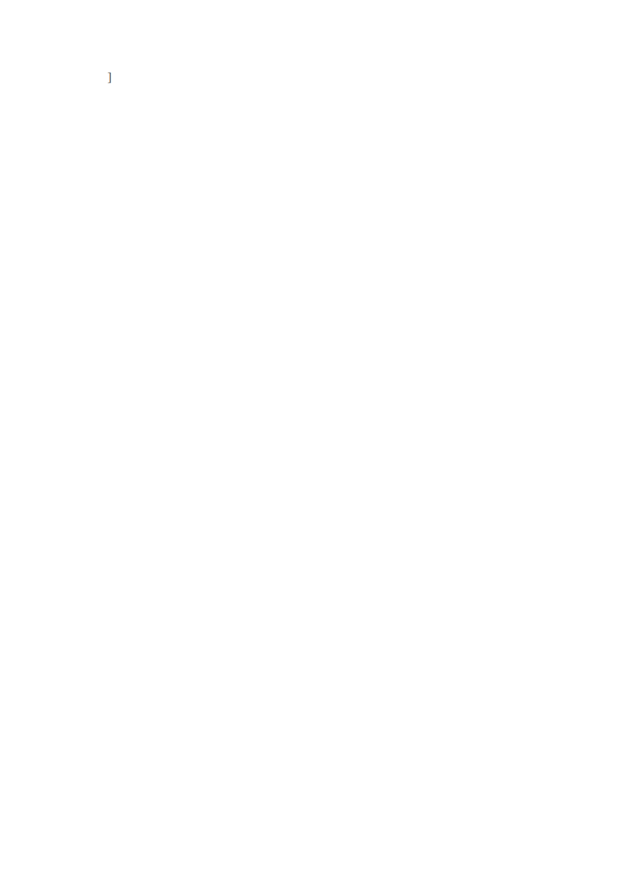]